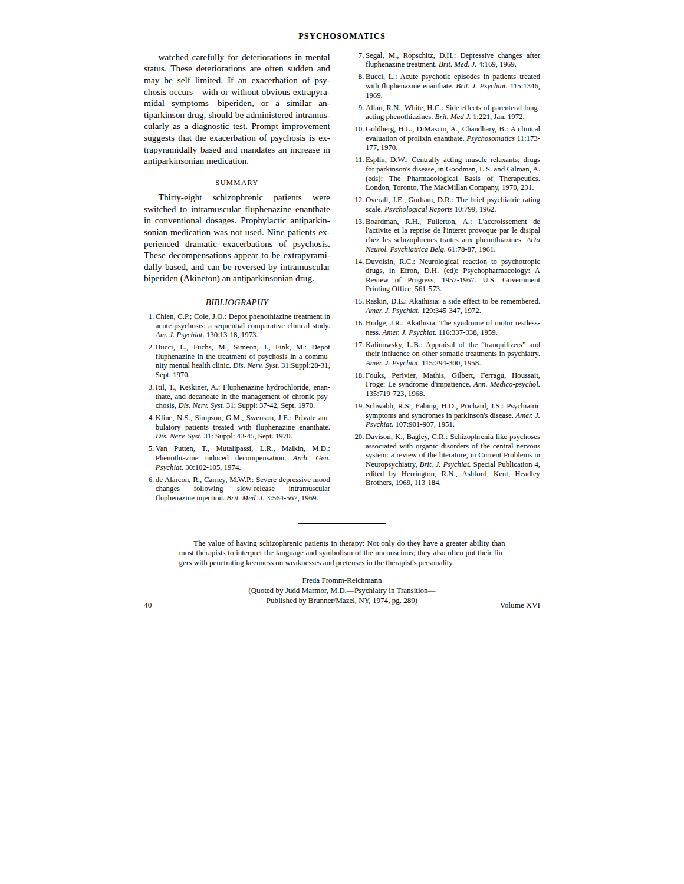PSYCHOSOMATICS
watched carefully for deteriorations in mental status. These deteriorations are often sudden and may be self limited. If an exacerbation of psychosis occurs—with or without obvious extrapyramidal symptoms—biperiden, or a similar antiparkinson drug, should be administered intramuscularly as a diagnostic test. Prompt improvement suggests that the exacerbation of psychosis is extrapyramidally based and mandates an increase in antiparkinsonian medication.
SUMMARY
Thirty-eight schizophrenic patients were switched to intramuscular fluphenazine enanthate in conventional dosages. Prophylactic antiparkinsonian medication was not used. Nine patients experienced dramatic exacerbations of psychosis. These decompensations appear to be extrapyramidally based, and can be reversed by intramuscular biperiden (Akineton) an antiparkinsonian drug.
BIBLIOGRAPHY
1 Chien, C.P.; Cole, J.O.: Depot phenothiazine treatment in acute psychosis: a sequential comparative clinical study. Am. J. Psychiat. 130:13-18, 1973.
2 Bucci, L., Fuchs, M., Simeon, J., Fink, M.: Depot fluphenazine in the treatment of psychosis in a community mental health clinic. Dis. Nerv. Syst. 31:Suppl:28-31, Sept. 1970.
3 Itil, T., Keskiner, A.: Fluphenazine hydrochloride, enanthate, and decanoate in the management of chronic psychosis, Dis. Nerv. Syst. 31: Suppl: 37-42, Sept. 1970.
4 Kline, N.S., Simpson, G.M., Swenson, J.E.: Private ambulatory patients treated with fluphenazine enanthate. Dis. Nerv. Syst. 31: Suppl: 43-45, Sept. 1970.
5 Van Putten, T., Mutalipassi, L.R., Malkin, M.D.: Phenothiazine induced decompensation. Arch. Gen. Psychiat. 30:102-105, 1974.
6de Alarcon, R., Carney, M.W.P.: Severe depressive mood changes following slow-release intramuscular fluphenazine injection. Brit. Med. J. 3:564-567, 1969.
7 Segal, M., Ropschitz, D.H.: Depressive changes after fluphenazine treatment. Brit. Med. J. 4:169, 1969.
8 Bucci, L.: Acute psychotic episodes in patients treated with fluphenazine enanthate. Brit. J. Psychiat. 115:1346, 1969.
9 Allan, R.N., White, H.C.: Side effects of parenteral long-acting phenothiazines. Brit. Med J. 1:221, Jan. 1972.
10 Goldberg, H.L., DiMascio, A., Chaudhary, B.: A clinical evaluation of prolixin enanthate. Psychosomatics 11:173-177, 1970.
11 Esplin, D.W.: Centrally acting muscle relaxants; drugs for parkinson's disease, in Goodman, L.S. and Gilman, A. (eds): The Pharmacological Basis of Therapeutics. London, Toronto, The MacMillan Company, 1970, 231.
12 Overall, J.E., Gorham, D.R.: The brief psychiatric rating scale. Psychological Reports 10:799, 1962.
13 Boardman, R.H., Fullerton, A.: L'accroissement de l'activite et la reprise de l'interet provoque par le disipal chez les schizophrenes traites aux phenothiazines. Acta Neurol. Psychiatrica Belg. 61:78-87, 1961.
14 Duvoisin, R.C.: Neurological reaction to psychotropic drugs, in Efron, D.H. (ed): Psychopharmacology: A Review of Progress, 1957-1967. U.S. Government Printing Office, 561-573.
15 Raskin, D.E.: Akathisia: a side effect to be remembered. Amer. J. Psychiat. 129:345-347, 1972.
16 Hodge, J.R.: Akathisia: The syndrome of motor restlessness. Amer. J. Psychiat. 116:337-338, 1959.
17 Kalinowsky, L.B.: Appraisal of the “tranquilizers” and their influence on other somatic treatments in psychiatry. Amer. J. Psychiat. 115:294-300, 1958.
18 Fouks, Perivier, Mathis, Gilbert, Ferragu, Houssait, Froge: Le syndrome d'impatience. Ann. Medico-psychol. 135:719-723, 1968.
19 Schwabb, R.S., Fabing, H.D., Prichard, J.S.: Psychiatric symptoms and syndromes in parkinson's disease. Amer. J. Psychiat. 107:901-907, 1951.
20 Davison, K., Bagley, C.R.: Schizophrenia-like psychoses associated with organic disorders of the central nervous system: a review of the literature, in Current Problems in Neuropsychiatry, Brit. J. Psychiat. Special Publication 4, edited by Herrington, R.N., Ashford, Kent, Headley Brothers, 1969, 113-184.
The value of having schizophrenic patients in therapy: Not only do they have a greater ability than most therapists to interpret the language and symbolism of the unconscious; they also often put their fingers with penetrating keenness on weaknesses and pretenses in the therapist's personality.
Freda Fromm-Reichmann
(Quoted by Judd Marmor, M.D.—Psychiatry in Transition—
Published by Brunner/Mazel, NY, 1974, pg. 289)
40 Volume XVI